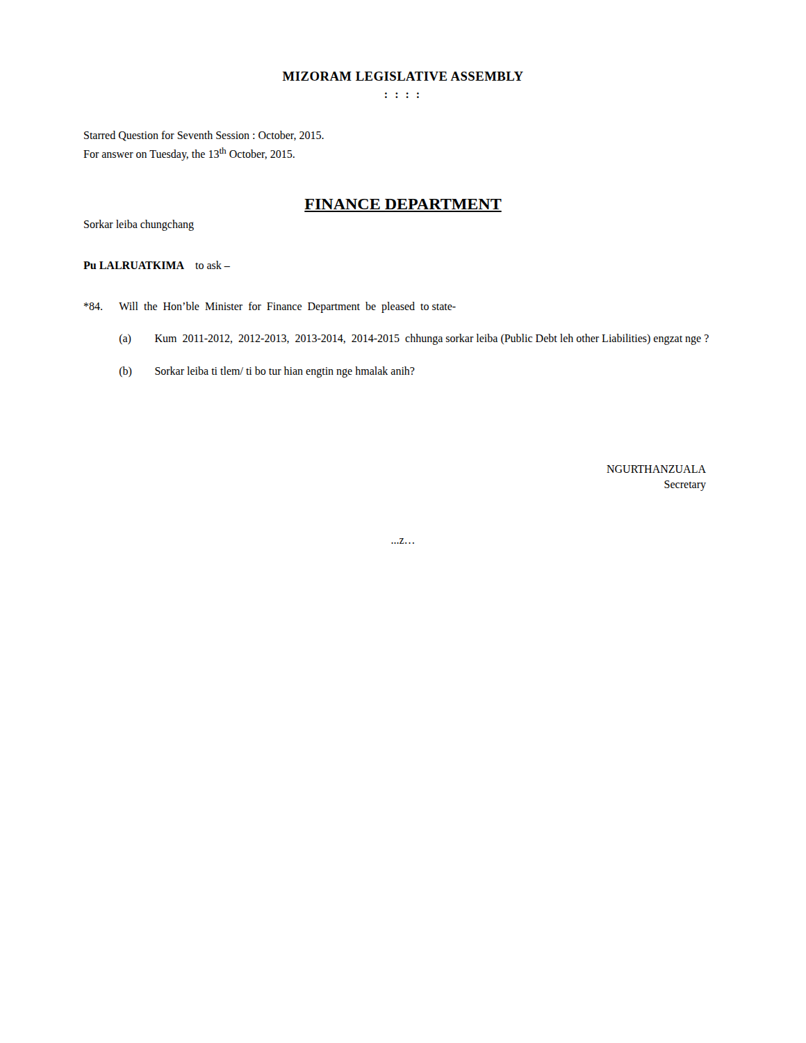MIZORAM LEGISLATIVE ASSEMBLY
: : : :
Starred Question for Seventh Session : October, 2015.
For answer on Tuesday, the 13th October, 2015.
FINANCE DEPARTMENT
Sorkar leiba chungchang
Pu LALRUATKIMA to ask –
| *84. | Will the Hon’ble Minister for Finance Department be pleased to state- |
| | (a) | Kum 2011-2012, 2012-2013, 2013-2014, 2014-2015 chhunga sorkar leiba (Public Debt leh other Liabilities) engzat nge ? |
| | (b) | Sorkar leiba ti tlem/ ti bo tur hian engtin nge hmalak anih? |
NGURTHANZUALA
Secretary
...z…